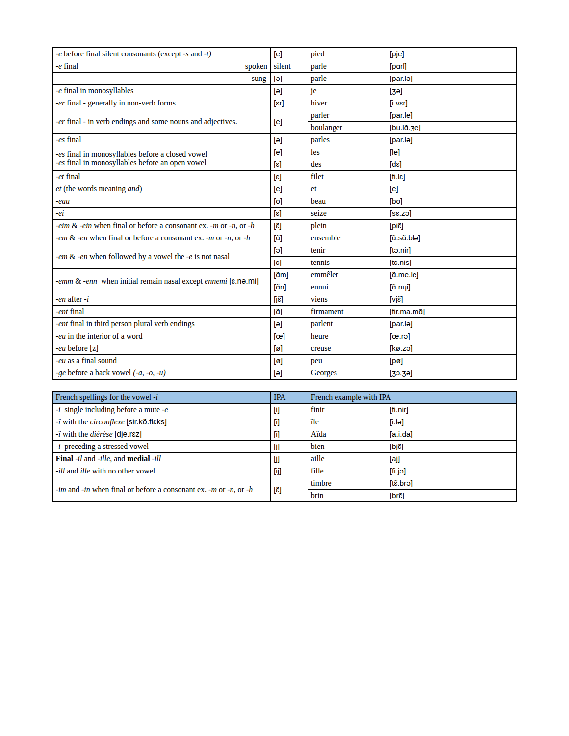| -e before final silent consonants (except -s and -t) | [e] | pied | [pje] |
| -e final spoken | silent | parle | [pɑrl] |
| sung | [ə] | parle | [par.lə] |
| -e final in monosyllables | [ə] | je | [ʒə] |
| -er final - generally in non-verb forms | [ɛr] | hiver | [i.vɛr] |
| -er final - in verb endings and some nouns and adjectives. | [e] | parler | [par.le] |
| boulanger | [bu.lɑ̃.ʒe] |
| -es final | [ə] | parles | [par.lə] |
| -es final in monosyllables before a closed vowel -es final in monosyllables before an open vowel | [e] | les | [le] |
| [ɛ] | des | [dɛ] |
| -et final | [ɛ] | filet | [fi.lɛ] |
| et (the words meaning and ) | [e] | et | [e] |
| -eau | [o] | beau | [bo] |
| -ei | [ɛ] | seize | [sɛ.zə] |
| -eim & -ein when final or before a consonant ex. -m or -n , or -h | [ɛ̃] | plein | [piɛ̃] |
| -em & -en when final or before a consonant ex. -m or -n , or -h | [ɑ̃] | ensemble | [ɑ̃.sɑ̃.blə] |
| -em & -en when followed by a vowel the -e is not nasal | [ə] | tenir | [tə.nir] |
| [ɛ] | tennis | [tɛ.nis] |
| -emm & -enn when initial remain nasal except ennemi [ɛ.nə.mi] | [ɑ̃m] | emmêler | [ɑ̃.me.le] |
| [ɑ̃n] | ennui | [ɑ̃.nɥi] |
| -en after -i | [jɛ̃] | viens | [vjɛ̃] |
| -ent final | [ɑ̃] | firmament | [fir.ma.mɑ̃] |
| -ent final in third person plural verb endings | [ə] | parlent | [par.lə] |
| -eu in the interior of a word | [œ] | heure | [œ.rə] |
| -eu before [z] | [ø] | creuse | [kø.zə] |
| -eu as a final sound | [ø] | peu | [pø] |
| -ge before a back vowel (-a, -o, -u) | [ə] | Georges | [ʒɔ.ʒə] |
| French spellings for the vowel -i | IPA | French example with IPA |
| -i single including before a mute -e | [i] | finir | [fi.nir] |
| -î with the circonflexe [sir.kõ.flɛks] | [i] | île | [i.lə] |
| -ï with the diérèse [dje.rɛz] | [i] | Aïda | [a.i.da] |
| -i preceding a stressed vowel | [j] | bien | [bjɛ̃] |
| Final -il and -ille, and medial -ill | [j] | aille | [aj] |
| -ill and ille with no other vowel | [ij] | fille | [fi.jə] |
| -im and -in when final or before a consonant ex. -m or -n , or -h | [ɛ̃] | timbre | [tɛ̃.brə] |
| brin | [brɛ̃] |